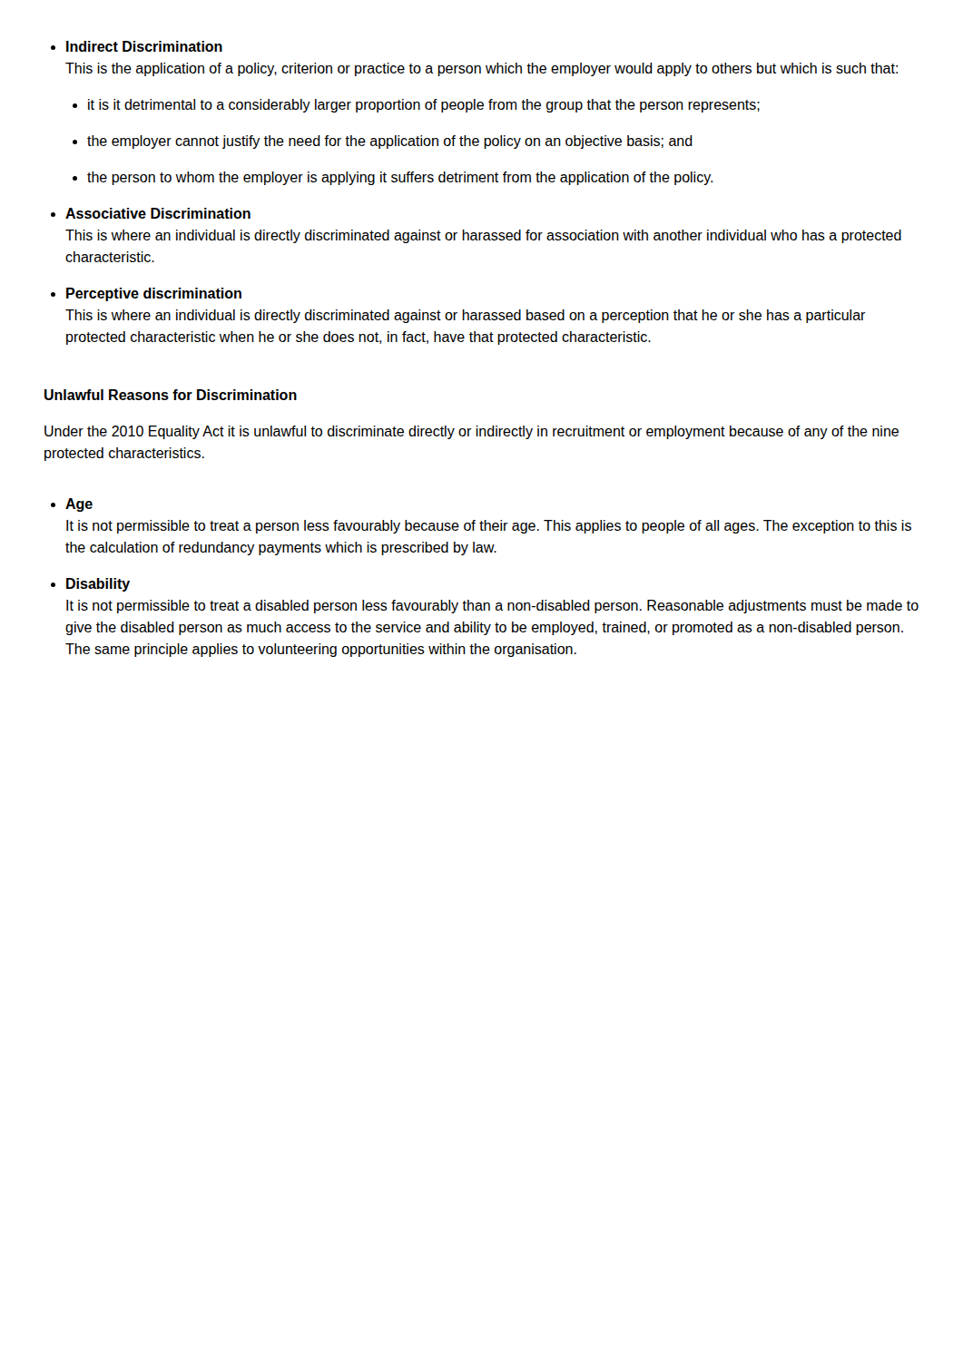Indirect Discrimination This is the application of a policy, criterion or practice to a person which the employer would apply to others but which is such that:
it is it detrimental to a considerably larger proportion of people from the group that the person represents;
the employer cannot justify the need for the application of the policy on an objective basis; and
the person to whom the employer is applying it suffers detriment from the application of the policy.
Associative Discrimination This is where an individual is directly discriminated against or harassed for association with another individual who has a protected characteristic.
Perceptive discrimination This is where an individual is directly discriminated against or harassed based on a perception that he or she has a particular protected characteristic when he or she does not, in fact, have that protected characteristic.
Unlawful Reasons for Discrimination
Under the 2010 Equality Act it is unlawful to discriminate directly or indirectly in recruitment or employment because of any of the nine protected characteristics.
Age It is not permissible to treat a person less favourably because of their age. This applies to people of all ages. The exception to this is the calculation of redundancy payments which is prescribed by law.
Disability
It is not permissible to treat a disabled person less favourably than a non-disabled person. Reasonable adjustments must be made to give the disabled person as much access to the service and ability to be employed, trained, or promoted as a non-disabled person. The same principle applies to volunteering opportunities within the organisation.